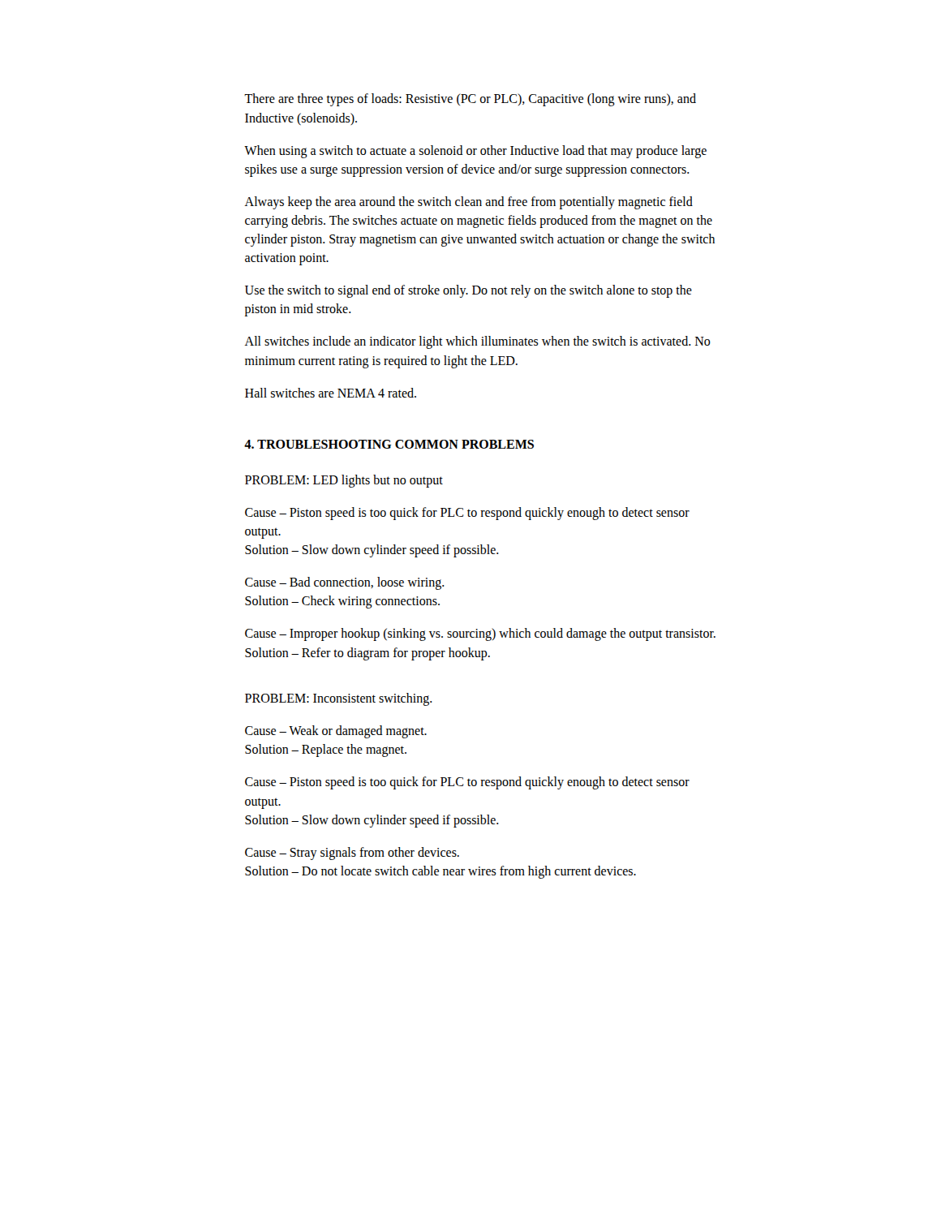There are three types of loads: Resistive (PC or PLC), Capacitive (long wire runs), and Inductive (solenoids).
When using a switch to actuate a solenoid or other Inductive load that may produce large spikes use a surge suppression version of device and/or surge suppression connectors.
Always keep the area around the switch clean and free from potentially magnetic field carrying debris. The switches actuate on magnetic fields produced from the magnet on the cylinder piston. Stray magnetism can give unwanted switch actuation or change the switch activation point.
Use the switch to signal end of stroke only. Do not rely on the switch alone to stop the piston in mid stroke.
All switches include an indicator light which illuminates when the switch is activated. No minimum current rating is required to light the LED.
Hall switches are NEMA 4 rated.
4. TROUBLESHOOTING COMMON PROBLEMS
PROBLEM: LED lights but no output
Cause – Piston speed is too quick for PLC to respond quickly enough to detect sensor output. Solution – Slow down cylinder speed if possible.
Cause – Bad connection, loose wiring. Solution – Check wiring connections.
Cause – Improper hookup (sinking vs. sourcing) which could damage the output transistor. Solution – Refer to diagram for proper hookup.
PROBLEM: Inconsistent switching.
Cause – Weak or damaged magnet. Solution – Replace the magnet.
Cause – Piston speed is too quick for PLC to respond quickly enough to detect sensor output. Solution – Slow down cylinder speed if possible.
Cause – Stray signals from other devices. Solution – Do not locate switch cable near wires from high current devices.